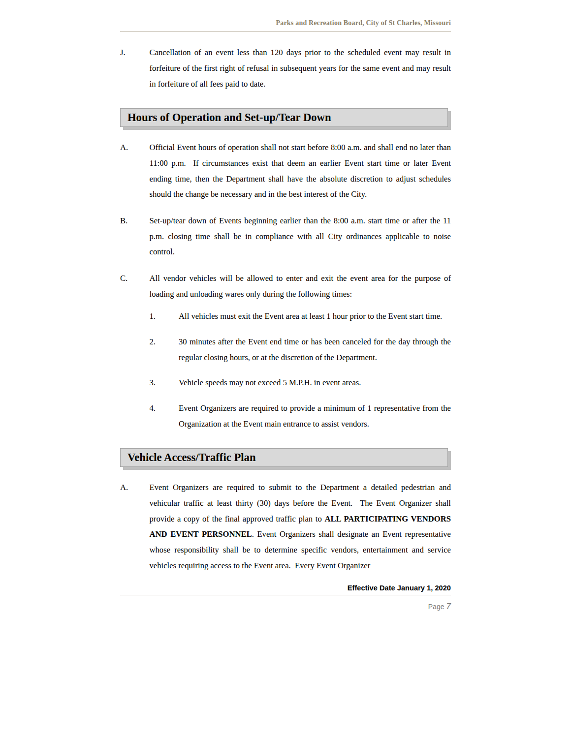Parks and Recreation Board, City of St Charles, Missouri
J. Cancellation of an event less than 120 days prior to the scheduled event may result in forfeiture of the first right of refusal in subsequent years for the same event and may result in forfeiture of all fees paid to date.
Hours of Operation and Set-up/Tear Down
A. Official Event hours of operation shall not start before 8:00 a.m. and shall end no later than 11:00 p.m. If circumstances exist that deem an earlier Event start time or later Event ending time, then the Department shall have the absolute discretion to adjust schedules should the change be necessary and in the best interest of the City.
B. Set-up/tear down of Events beginning earlier than the 8:00 a.m. start time or after the 11 p.m. closing time shall be in compliance with all City ordinances applicable to noise control.
C. All vendor vehicles will be allowed to enter and exit the event area for the purpose of loading and unloading wares only during the following times:
1. All vehicles must exit the Event area at least 1 hour prior to the Event start time.
2. 30 minutes after the Event end time or has been canceled for the day through the regular closing hours, or at the discretion of the Department.
3. Vehicle speeds may not exceed 5 M.P.H. in event areas.
4. Event Organizers are required to provide a minimum of 1 representative from the Organization at the Event main entrance to assist vendors.
Vehicle Access/Traffic Plan
A. Event Organizers are required to submit to the Department a detailed pedestrian and vehicular traffic at least thirty (30) days before the Event. The Event Organizer shall provide a copy of the final approved traffic plan to ALL PARTICIPATING VENDORS AND EVENT PERSONNEL. Event Organizers shall designate an Event representative whose responsibility shall be to determine specific vendors, entertainment and service vehicles requiring access to the Event area. Every Event Organizer
Effective Date January 1, 2020
Page 7